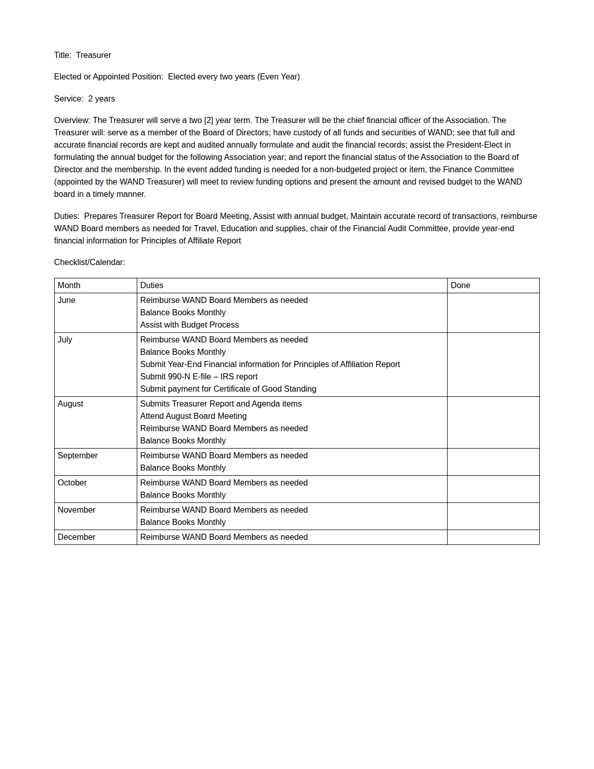Title: Treasurer
Elected or Appointed Position: Elected every two years (Even Year)
Service: 2 years
Overview: The Treasurer will serve a two [2] year term. The Treasurer will be the chief financial officer of the Association. The Treasurer will: serve as a member of the Board of Directors; have custody of all funds and securities of WAND; see that full and accurate financial records are kept and audited annually formulate and audit the financial records; assist the President-Elect in formulating the annual budget for the following Association year; and report the financial status of the Association to the Board of Director and the membership. In the event added funding is needed for a non-budgeted project or item, the Finance Committee (appointed by the WAND Treasurer) will meet to review funding options and present the amount and revised budget to the WAND board in a timely manner.
Duties: Prepares Treasurer Report for Board Meeting, Assist with annual budget, Maintain accurate record of transactions, reimburse WAND Board members as needed for Travel, Education and supplies, chair of the Financial Audit Committee, provide year-end financial information for Principles of Affiliate Report
Checklist/Calendar:
| Month | Duties | Done |
| --- | --- | --- |
| June | Reimburse WAND Board Members as needed Balance Books Monthly Assist with Budget Process | |
| July | Reimburse WAND Board Members as needed Balance Books Monthly Submit Year-End Financial information for Principles of Affiliation Report Submit 990-N E-file – IRS report Submit payment for Certificate of Good Standing | |
| August | Submits Treasurer Report and Agenda items Attend August Board Meeting Reimburse WAND Board Members as needed Balance Books Monthly | |
| September | Reimburse WAND Board Members as needed Balance Books Monthly | |
| October | Reimburse WAND Board Members as needed Balance Books Monthly | |
| November | Reimburse WAND Board Members as needed Balance Books Monthly | |
| December | Reimburse WAND Board Members as needed | |